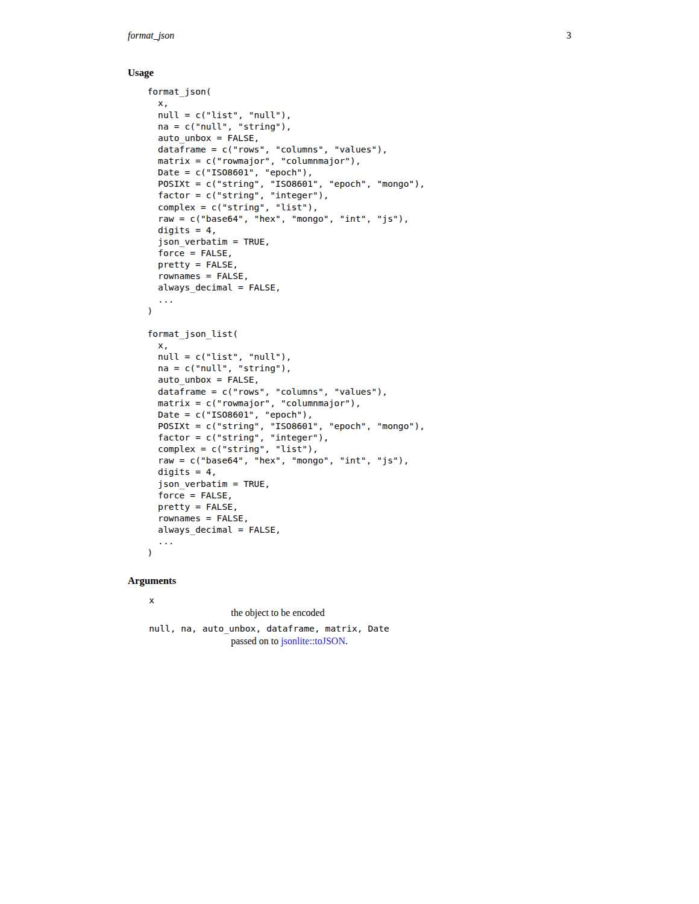format_json 3
Usage
format_json(
  x,
  null = c("list", "null"),
  na = c("null", "string"),
  auto_unbox = FALSE,
  dataframe = c("rows", "columns", "values"),
  matrix = c("rowmajor", "columnmajor"),
  Date = c("ISO8601", "epoch"),
  POSIXt = c("string", "ISO8601", "epoch", "mongo"),
  factor = c("string", "integer"),
  complex = c("string", "list"),
  raw = c("base64", "hex", "mongo", "int", "js"),
  digits = 4,
  json_verbatim = TRUE,
  force = FALSE,
  pretty = FALSE,
  rownames = FALSE,
  always_decimal = FALSE,
  ...
)

format_json_list(
  x,
  null = c("list", "null"),
  na = c("null", "string"),
  auto_unbox = FALSE,
  dataframe = c("rows", "columns", "values"),
  matrix = c("rowmajor", "columnmajor"),
  Date = c("ISO8601", "epoch"),
  POSIXt = c("string", "ISO8601", "epoch", "mongo"),
  factor = c("string", "integer"),
  complex = c("string", "list"),
  raw = c("base64", "hex", "mongo", "int", "js"),
  digits = 4,
  json_verbatim = TRUE,
  force = FALSE,
  pretty = FALSE,
  rownames = FALSE,
  always_decimal = FALSE,
  ...
)
Arguments
x
the object to be encoded
null, na, auto_unbox, dataframe, matrix, Date
passed on to jsonlite::toJSON.